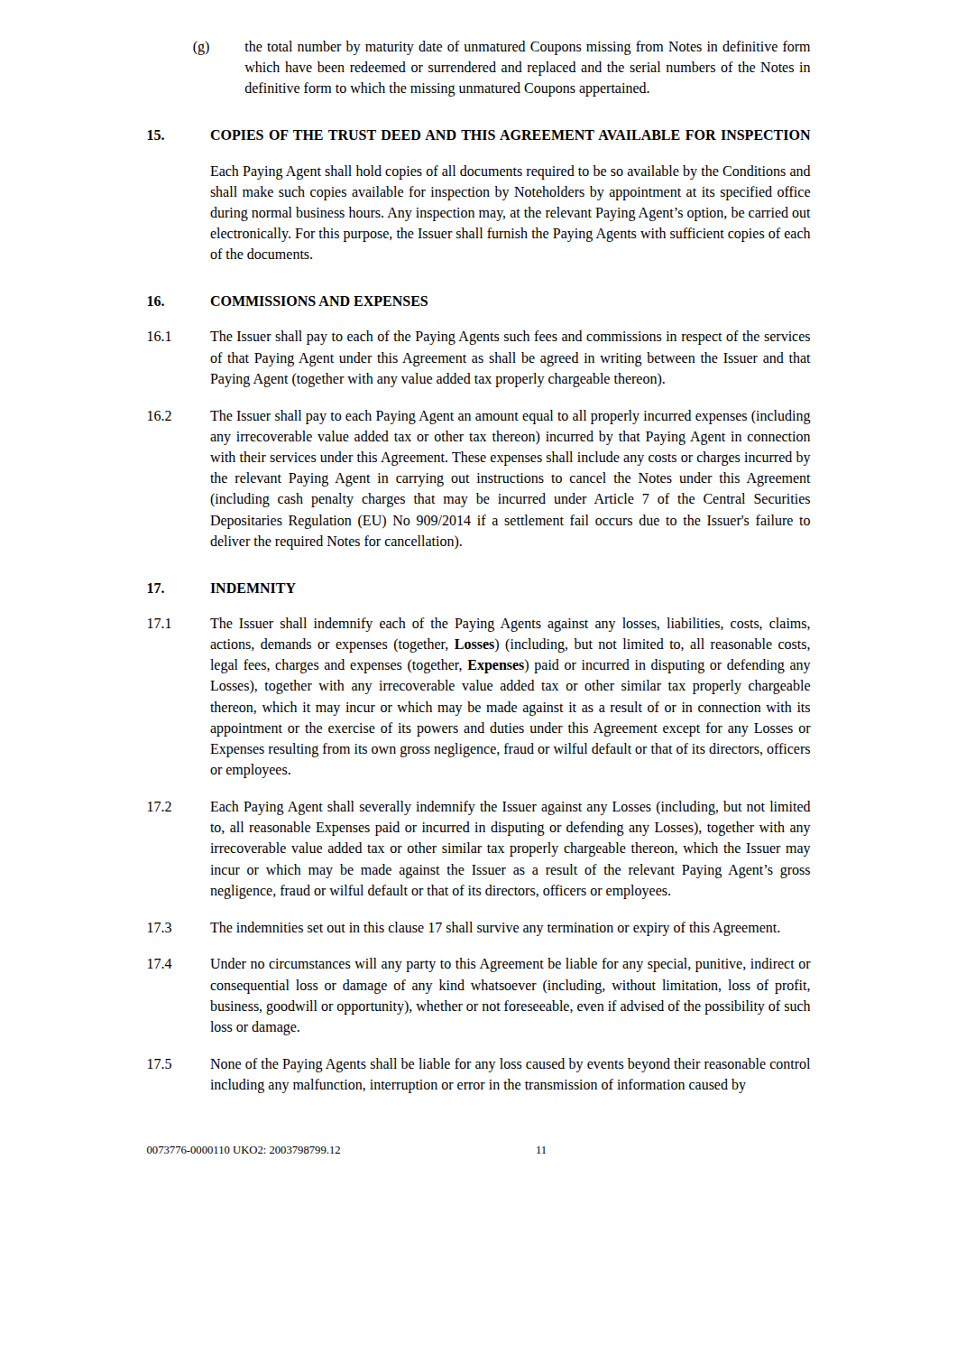(g)
the total number by maturity date of unmatured Coupons missing from Notes in definitive form which have been redeemed or surrendered and replaced and the serial numbers of the Notes in definitive form to which the missing unmatured Coupons appertained.
15. COPIES OF THE TRUST DEED AND THIS AGREEMENT AVAILABLE FOR INSPECTION
Each Paying Agent shall hold copies of all documents required to be so available by the Conditions and shall make such copies available for inspection by Noteholders by appointment at its specified office during normal business hours. Any inspection may, at the relevant Paying Agent’s option, be carried out electronically. For this purpose, the Issuer shall furnish the Paying Agents with sufficient copies of each of the documents.
16. COMMISSIONS AND EXPENSES
16.1
The Issuer shall pay to each of the Paying Agents such fees and commissions in respect of the services of that Paying Agent under this Agreement as shall be agreed in writing between the Issuer and that Paying Agent (together with any value added tax properly chargeable thereon).
16.2
The Issuer shall pay to each Paying Agent an amount equal to all properly incurred expenses (including any irrecoverable value added tax or other tax thereon) incurred by that Paying Agent in connection with their services under this Agreement. These expenses shall include any costs or charges incurred by the relevant Paying Agent in carrying out instructions to cancel the Notes under this Agreement (including cash penalty charges that may be incurred under Article 7 of the Central Securities Depositaries Regulation (EU) No 909/2014 if a settlement fail occurs due to the Issuer's failure to deliver the required Notes for cancellation).
17. INDEMNITY
17.1
The Issuer shall indemnify each of the Paying Agents against any losses, liabilities, costs, claims, actions, demands or expenses (together, Losses) (including, but not limited to, all reasonable costs, legal fees, charges and expenses (together, Expenses) paid or incurred in disputing or defending any Losses), together with any irrecoverable value added tax or other similar tax properly chargeable thereon, which it may incur or which may be made against it as a result of or in connection with its appointment or the exercise of its powers and duties under this Agreement except for any Losses or Expenses resulting from its own gross negligence, fraud or wilful default or that of its directors, officers or employees.
17.2
Each Paying Agent shall severally indemnify the Issuer against any Losses (including, but not limited to, all reasonable Expenses paid or incurred in disputing or defending any Losses), together with any irrecoverable value added tax or other similar tax properly chargeable thereon, which the Issuer may incur or which may be made against the Issuer as a result of the relevant Paying Agent’s gross negligence, fraud or wilful default or that of its directors, officers or employees.
17.3
The indemnities set out in this clause 17 shall survive any termination or expiry of this Agreement.
17.4
Under no circumstances will any party to this Agreement be liable for any special, punitive, indirect or consequential loss or damage of any kind whatsoever (including, without limitation, loss of profit, business, goodwill or opportunity), whether or not foreseeable, even if advised of the possibility of such loss or damage.
17.5
None of the Paying Agents shall be liable for any loss caused by events beyond their reasonable control including any malfunction, interruption or error in the transmission of information caused by
0073776-0000110 UKO2: 2003798799.12 11